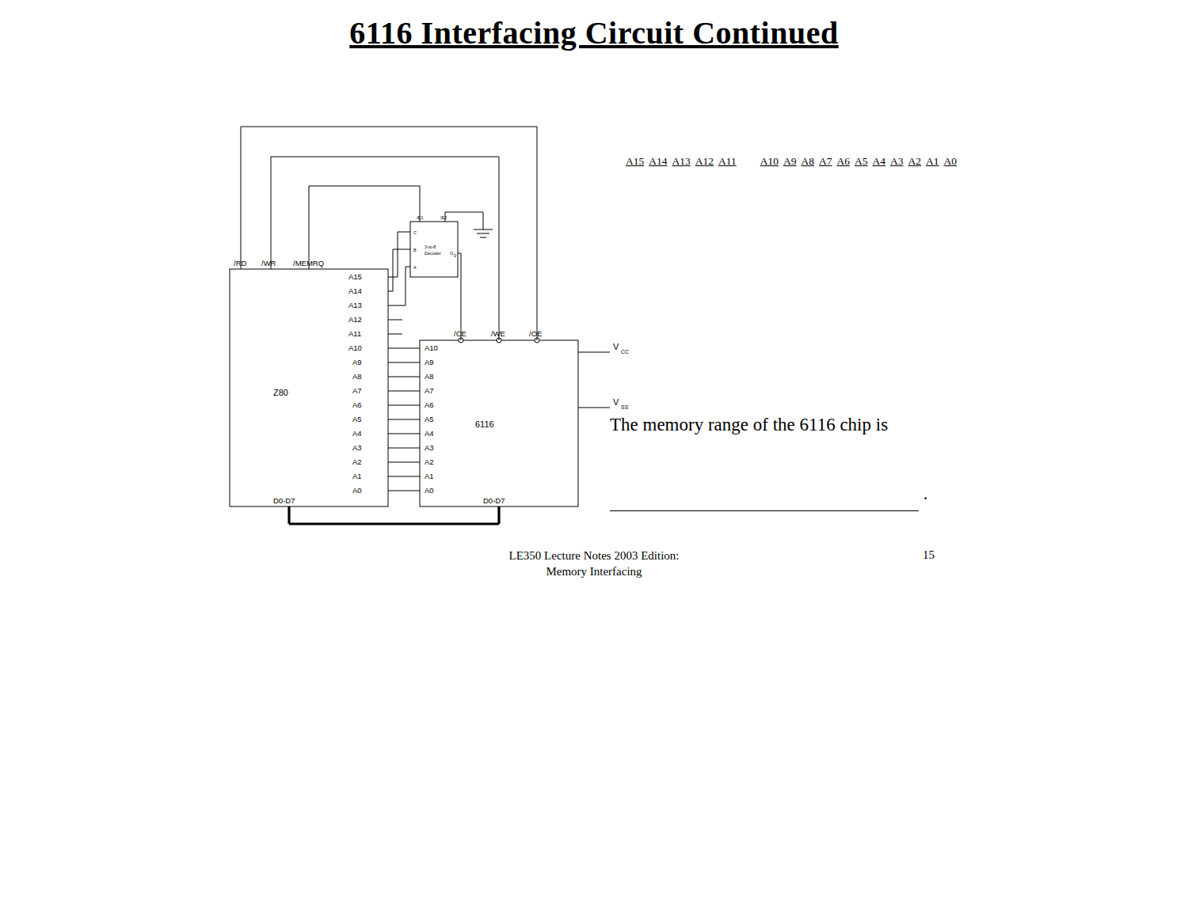6116 Interfacing Circuit Continued
A15 A14 A13 A12 A11 A10 A9 A8 A7 A6 A5 A4 A3 A2 A1 A0
The memory range of the 6116 chip is
.
Z80 /RD /WR /MEMRQ A15 A14 A13 A12 A11 A10 A9 A8 A7 A6 A5 A4 A3 A2 A1 A0 D0-D7 6116 A10 A9 A8 A7 A6 A5 A4 A3 A2 A1 A0 D0-D7 /CE /WE /OE V CC V SS /E1 /E2 C B A 3-to-8 Decoder O 0
LE350 Lecture Notes 2003 Edition:
Memory Interfacing
15